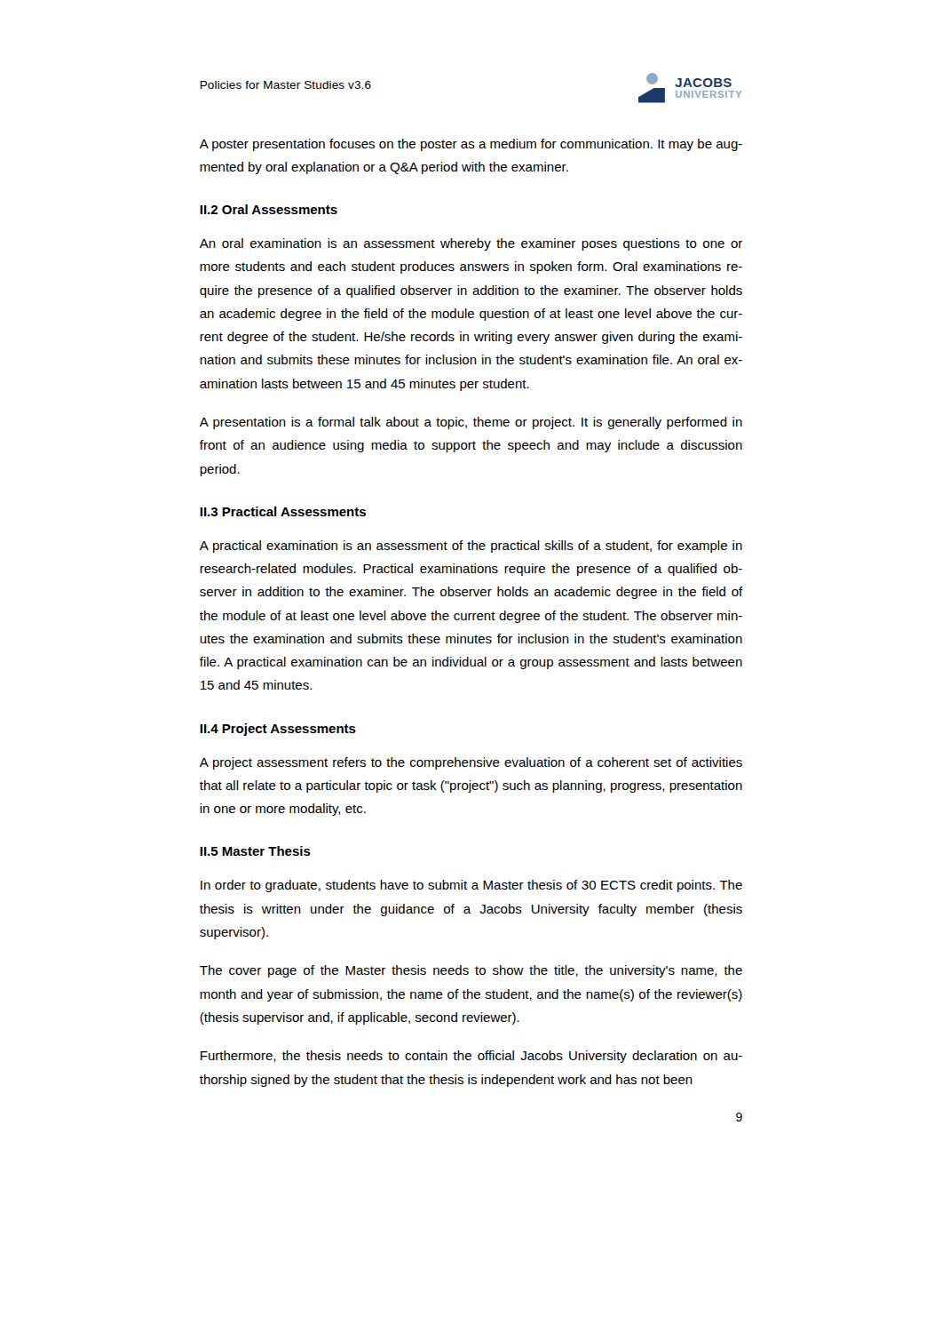Policies for Master Studies v3.6
JACOBS UNIVERSITY
A poster presentation focuses on the poster as a medium for communication. It may be augmented by oral explanation or a Q&A period with the examiner.
II.2 Oral Assessments
An oral examination is an assessment whereby the examiner poses questions to one or more students and each student produces answers in spoken form. Oral examinations require the presence of a qualified observer in addition to the examiner. The observer holds an academic degree in the field of the module question of at least one level above the current degree of the student. He/she records in writing every answer given during the examination and submits these minutes for inclusion in the student's examination file. An oral examination lasts between 15 and 45 minutes per student.
A presentation is a formal talk about a topic, theme or project. It is generally performed in front of an audience using media to support the speech and may include a discussion period.
II.3 Practical Assessments
A practical examination is an assessment of the practical skills of a student, for example in research-related modules. Practical examinations require the presence of a qualified observer in addition to the examiner. The observer holds an academic degree in the field of the module of at least one level above the current degree of the student. The observer minutes the examination and submits these minutes for inclusion in the student's examination file. A practical examination can be an individual or a group assessment and lasts between 15 and 45 minutes.
II.4 Project Assessments
A project assessment refers to the comprehensive evaluation of a coherent set of activities that all relate to a particular topic or task ("project") such as planning, progress, presentation in one or more modality, etc.
II.5 Master Thesis
In order to graduate, students have to submit a Master thesis of 30 ECTS credit points. The thesis is written under the guidance of a Jacobs University faculty member (thesis supervisor).
The cover page of the Master thesis needs to show the title, the university's name, the month and year of submission, the name of the student, and the name(s) of the reviewer(s) (thesis supervisor and, if applicable, second reviewer).
Furthermore, the thesis needs to contain the official Jacobs University declaration on authorship signed by the student that the thesis is independent work and has not been
9